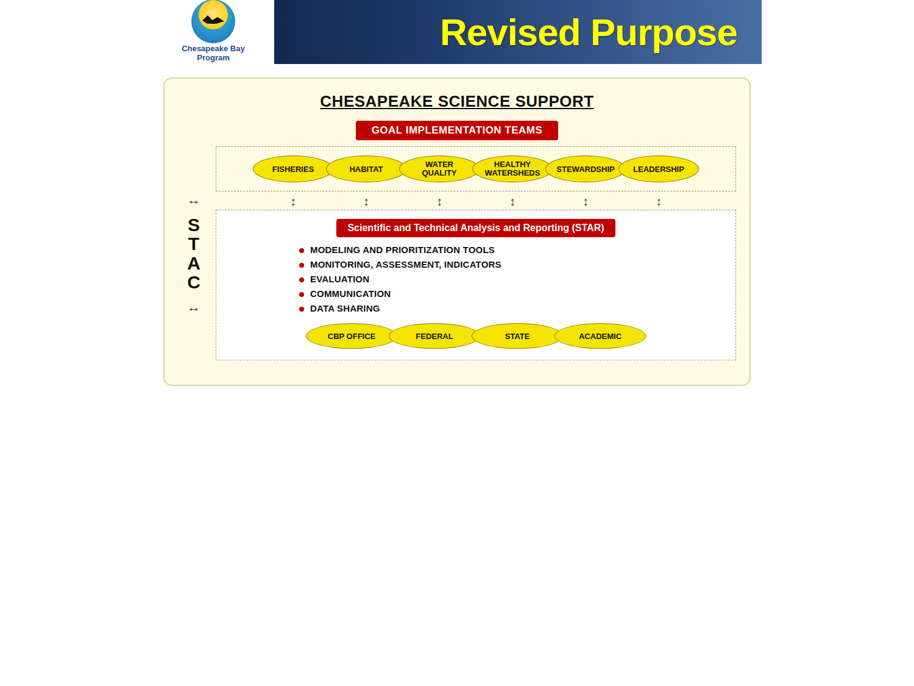Chesapeake Bay
Program
Revised Purpose
CHESAPEAKE SCIENCE SUPPORT
GOAL IMPLEMENTATION TEAMS
↔
S
T
A
C
↔
FISHERIES
HABITAT
WATER
QUALITY
HEALTHY
WATERSHEDS
STEWARDSHIP
LEADERSHIP
↕
↕
↕
↕
↕
↕
Scientific and Technical Analysis and Reporting (STAR)
MODELING AND PRIORITIZATION TOOLS
MONITORING, ASSESSMENT, INDICATORS
EVALUATION
COMMUNICATION
DATA SHARING
CBP OFFICE
FEDERAL
STATE
ACADEMIC